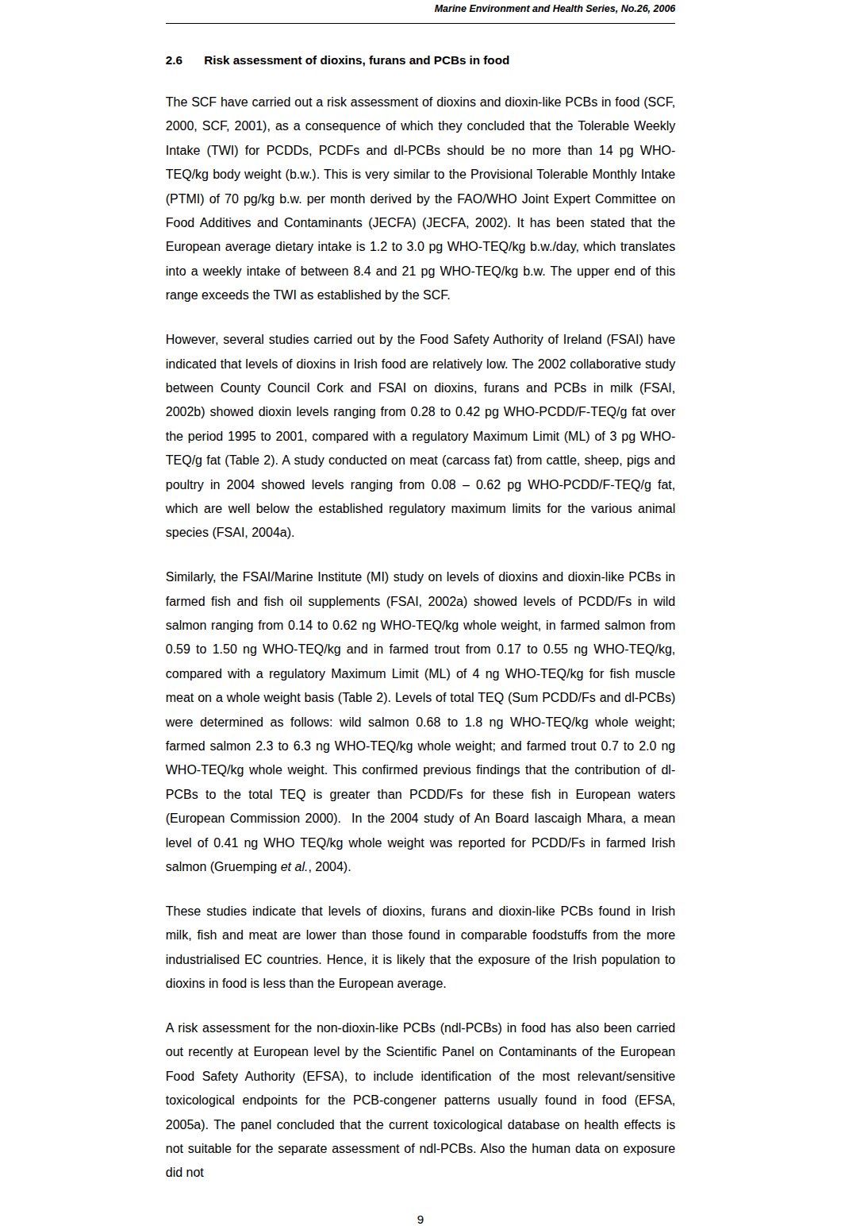Marine Environment and Health Series, No.26, 2006
2.6 Risk assessment of dioxins, furans and PCBs in food
The SCF have carried out a risk assessment of dioxins and dioxin-like PCBs in food (SCF, 2000, SCF, 2001), as a consequence of which they concluded that the Tolerable Weekly Intake (TWI) for PCDDs, PCDFs and dl-PCBs should be no more than 14 pg WHO-TEQ/kg body weight (b.w.). This is very similar to the Provisional Tolerable Monthly Intake (PTMI) of 70 pg/kg b.w. per month derived by the FAO/WHO Joint Expert Committee on Food Additives and Contaminants (JECFA) (JECFA, 2002). It has been stated that the European average dietary intake is 1.2 to 3.0 pg WHO-TEQ/kg b.w./day, which translates into a weekly intake of between 8.4 and 21 pg WHO-TEQ/kg b.w. The upper end of this range exceeds the TWI as established by the SCF.
However, several studies carried out by the Food Safety Authority of Ireland (FSAI) have indicated that levels of dioxins in Irish food are relatively low. The 2002 collaborative study between County Council Cork and FSAI on dioxins, furans and PCBs in milk (FSAI, 2002b) showed dioxin levels ranging from 0.28 to 0.42 pg WHO-PCDD/F-TEQ/g fat over the period 1995 to 2001, compared with a regulatory Maximum Limit (ML) of 3 pg WHO-TEQ/g fat (Table 2). A study conducted on meat (carcass fat) from cattle, sheep, pigs and poultry in 2004 showed levels ranging from 0.08 – 0.62 pg WHO-PCDD/F-TEQ/g fat, which are well below the established regulatory maximum limits for the various animal species (FSAI, 2004a).
Similarly, the FSAI/Marine Institute (MI) study on levels of dioxins and dioxin-like PCBs in farmed fish and fish oil supplements (FSAI, 2002a) showed levels of PCDD/Fs in wild salmon ranging from 0.14 to 0.62 ng WHO-TEQ/kg whole weight, in farmed salmon from 0.59 to 1.50 ng WHO-TEQ/kg and in farmed trout from 0.17 to 0.55 ng WHO-TEQ/kg, compared with a regulatory Maximum Limit (ML) of 4 ng WHO-TEQ/kg for fish muscle meat on a whole weight basis (Table 2). Levels of total TEQ (Sum PCDD/Fs and dl-PCBs) were determined as follows: wild salmon 0.68 to 1.8 ng WHO-TEQ/kg whole weight; farmed salmon 2.3 to 6.3 ng WHO-TEQ/kg whole weight; and farmed trout 0.7 to 2.0 ng WHO-TEQ/kg whole weight. This confirmed previous findings that the contribution of dl-PCBs to the total TEQ is greater than PCDD/Fs for these fish in European waters (European Commission 2000). In the 2004 study of An Board Iascaigh Mhara, a mean level of 0.41 ng WHO TEQ/kg whole weight was reported for PCDD/Fs in farmed Irish salmon (Gruemping et al., 2004).
These studies indicate that levels of dioxins, furans and dioxin-like PCBs found in Irish milk, fish and meat are lower than those found in comparable foodstuffs from the more industrialised EC countries. Hence, it is likely that the exposure of the Irish population to dioxins in food is less than the European average.
A risk assessment for the non-dioxin-like PCBs (ndl-PCBs) in food has also been carried out recently at European level by the Scientific Panel on Contaminants of the European Food Safety Authority (EFSA), to include identification of the most relevant/sensitive toxicological endpoints for the PCB-congener patterns usually found in food (EFSA, 2005a). The panel concluded that the current toxicological database on health effects is not suitable for the separate assessment of ndl-PCBs. Also the human data on exposure did not
9